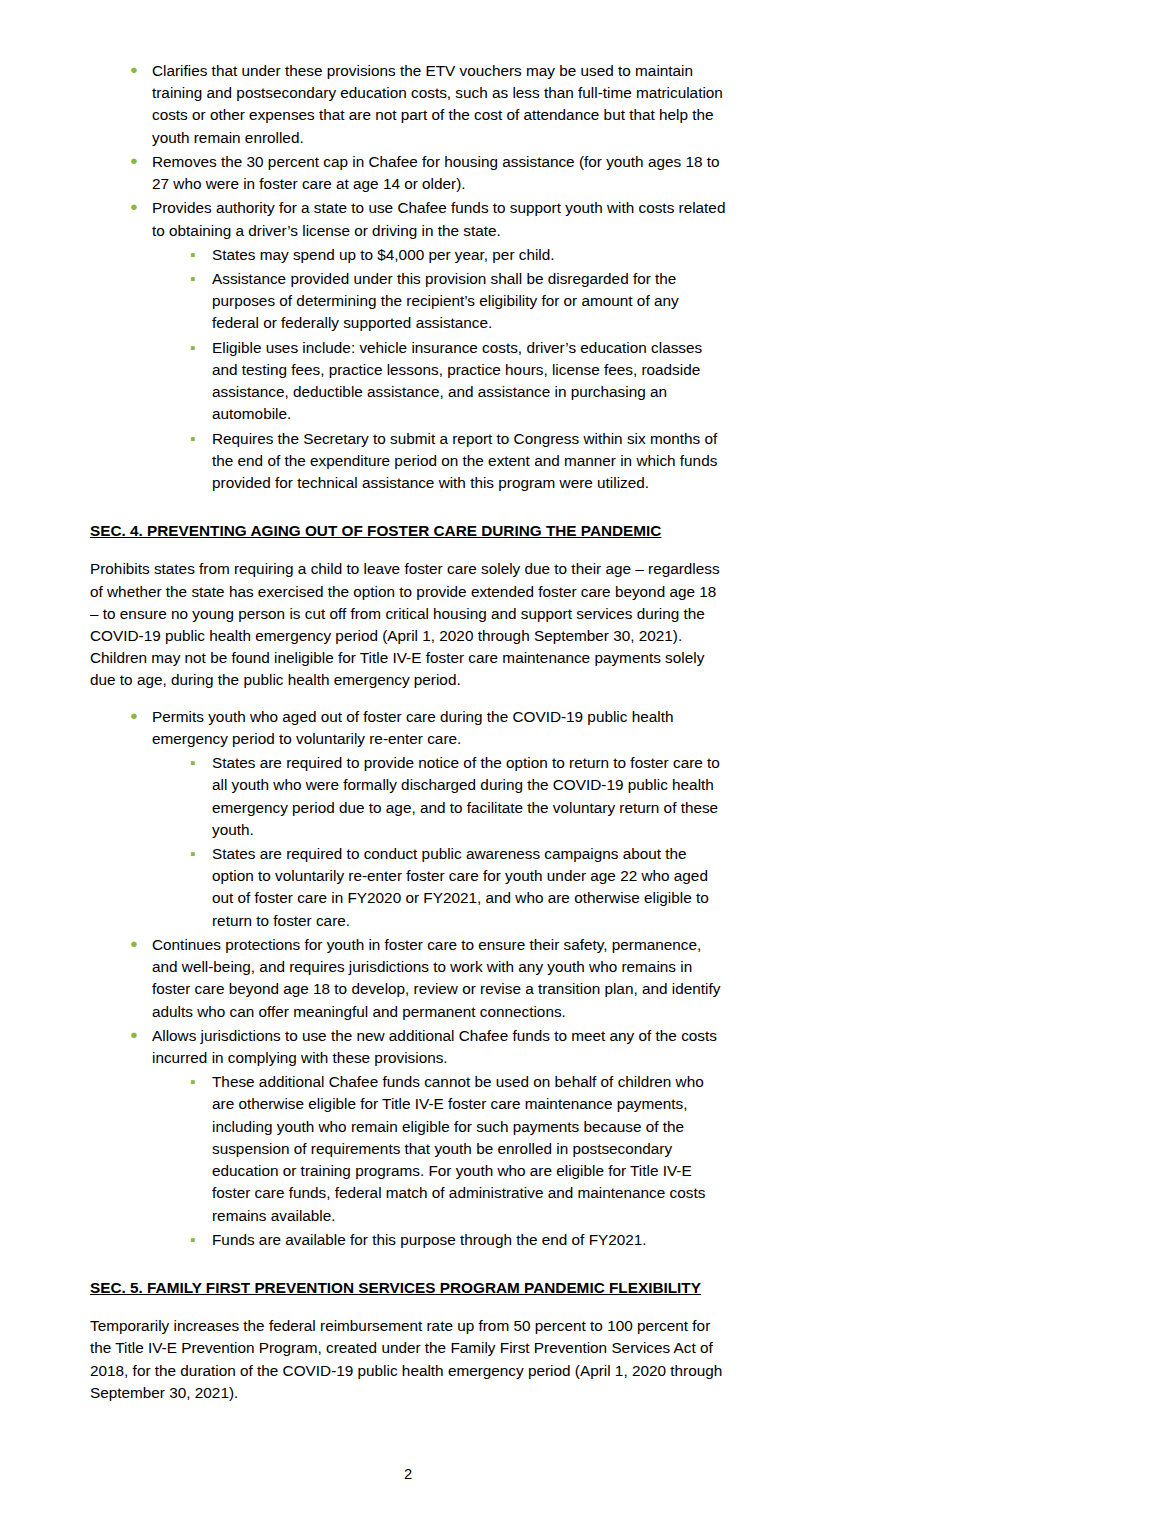Clarifies that under these provisions the ETV vouchers may be used to maintain training and postsecondary education costs, such as less than full-time matriculation costs or other expenses that are not part of the cost of attendance but that help the youth remain enrolled.
Removes the 30 percent cap in Chafee for housing assistance (for youth ages 18 to 27 who were in foster care at age 14 or older).
Provides authority for a state to use Chafee funds to support youth with costs related to obtaining a driver’s license or driving in the state.
States may spend up to $4,000 per year, per child.
Assistance provided under this provision shall be disregarded for the purposes of determining the recipient’s eligibility for or amount of any federal or federally supported assistance.
Eligible uses include: vehicle insurance costs, driver’s education classes and testing fees, practice lessons, practice hours, license fees, roadside assistance, deductible assistance, and assistance in purchasing an automobile.
Requires the Secretary to submit a report to Congress within six months of the end of the expenditure period on the extent and manner in which funds provided for technical assistance with this program were utilized.
SEC. 4. PREVENTING AGING OUT OF FOSTER CARE DURING THE PANDEMIC
Prohibits states from requiring a child to leave foster care solely due to their age – regardless of whether the state has exercised the option to provide extended foster care beyond age 18 – to ensure no young person is cut off from critical housing and support services during the COVID-19 public health emergency period (April 1, 2020 through September 30, 2021). Children may not be found ineligible for Title IV-E foster care maintenance payments solely due to age, during the public health emergency period.
Permits youth who aged out of foster care during the COVID-19 public health emergency period to voluntarily re-enter care.
States are required to provide notice of the option to return to foster care to all youth who were formally discharged during the COVID-19 public health emergency period due to age, and to facilitate the voluntary return of these youth.
States are required to conduct public awareness campaigns about the option to voluntarily re-enter foster care for youth under age 22 who aged out of foster care in FY2020 or FY2021, and who are otherwise eligible to return to foster care.
Continues protections for youth in foster care to ensure their safety, permanence, and well-being, and requires jurisdictions to work with any youth who remains in foster care beyond age 18 to develop, review or revise a transition plan, and identify adults who can offer meaningful and permanent connections.
Allows jurisdictions to use the new additional Chafee funds to meet any of the costs incurred in complying with these provisions.
These additional Chafee funds cannot be used on behalf of children who are otherwise eligible for Title IV-E foster care maintenance payments, including youth who remain eligible for such payments because of the suspension of requirements that youth be enrolled in postsecondary education or training programs. For youth who are eligible for Title IV-E foster care funds, federal match of administrative and maintenance costs remains available.
Funds are available for this purpose through the end of FY2021.
SEC. 5. FAMILY FIRST PREVENTION SERVICES PROGRAM PANDEMIC FLEXIBILITY
Temporarily increases the federal reimbursement rate up from 50 percent to 100 percent for the Title IV-E Prevention Program, created under the Family First Prevention Services Act of 2018, for the duration of the COVID-19 public health emergency period (April 1, 2020 through September 30, 2021).
2